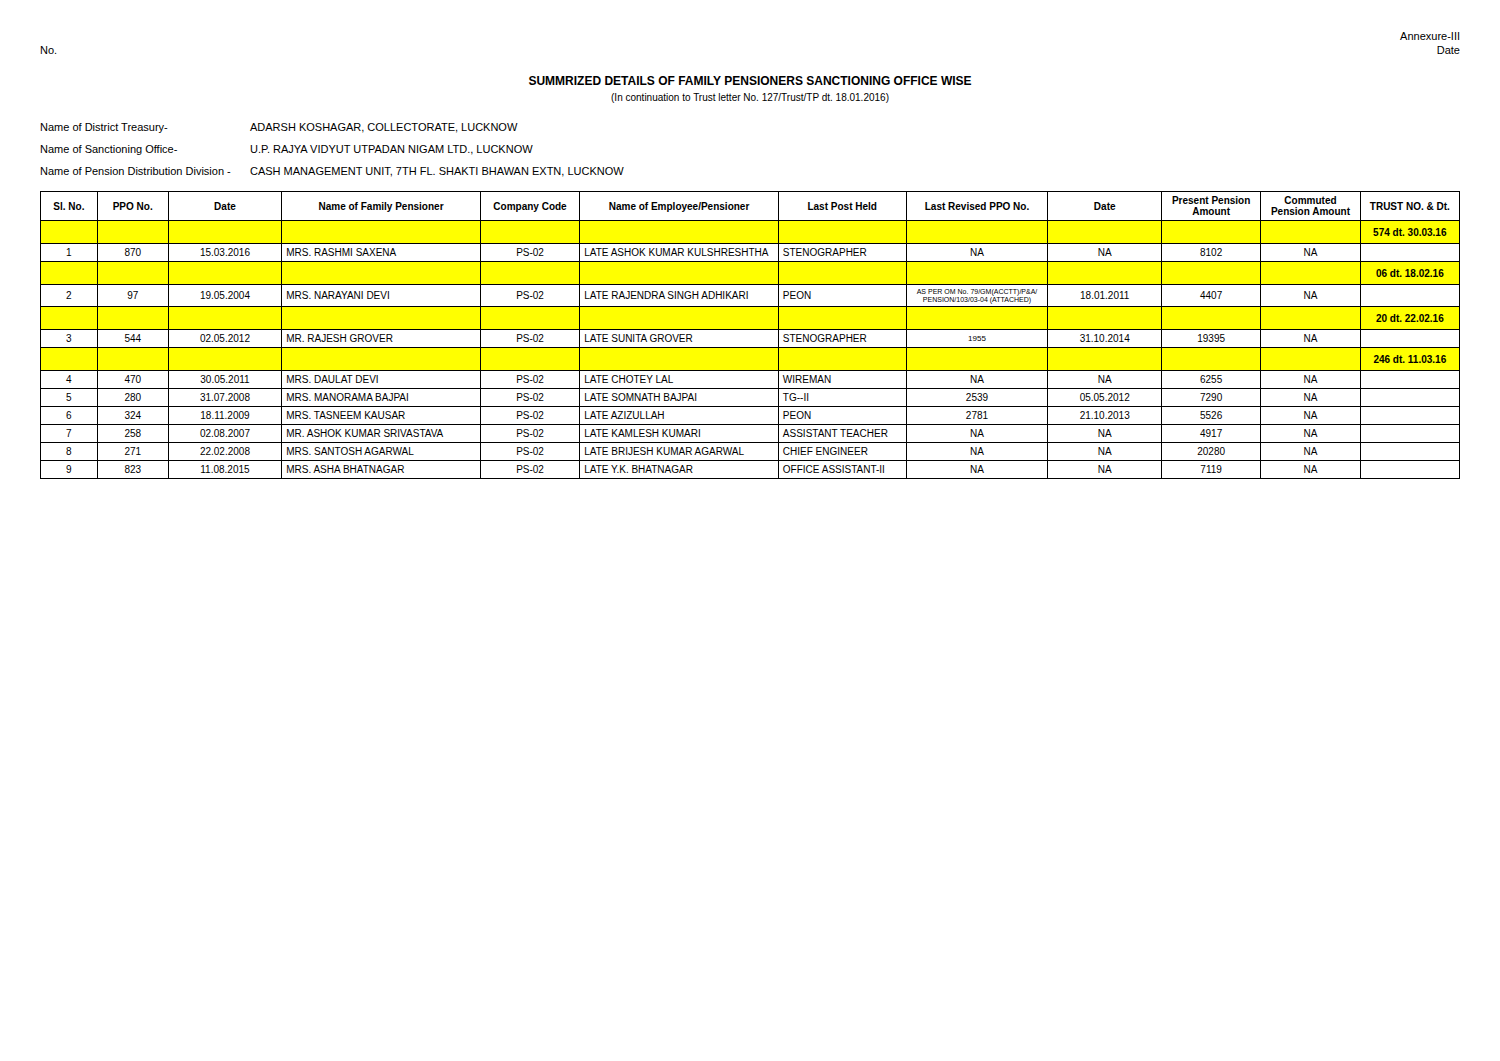Annexure-III
No. Date
SUMMRIZED DETAILS OF FAMILY PENSIONERS SANCTIONING OFFICE WISE
(In continuation to Trust letter No. 127/Trust/TP dt. 18.01.2016)
Name of District Treasury-ADARSH KOSHAGAR, COLLECTORATE, LUCKNOW
Name of Sanctioning Office-U.P. RAJYA VIDYUT UTPADAN NIGAM LTD., LUCKNOW
Name of Pension Distribution Division -CASH MANAGEMENT UNIT, 7TH FL. SHAKTI BHAWAN EXTN, LUCKNOW
| Sl. No. | PPO No. | Date | Name of Family Pensioner | Company Code | Name of Employee/Pensioner | Last Post Held | Last Revised PPO No. | Date | Present Pension Amount | Commuted Pension Amount | TRUST NO. & Dt. |
| --- | --- | --- | --- | --- | --- | --- | --- | --- | --- | --- | --- |
| | | | | | | | | | | | 574 dt. 30.03.16 |
| 1 | 870 | 15.03.2016 | MRS. RASHMI SAXENA | PS-02 | LATE ASHOK KUMAR KULSHRESHTHA | STENOGRAPHER | NA | NA | 8102 | NA | |
| | | | | | | | | | | | 06 dt. 18.02.16 |
| 2 | 97 | 19.05.2004 | MRS. NARAYANI DEVI | PS-02 | LATE RAJENDRA SINGH ADHIKARI | PEON | AS PER OM No. 79/GM(ACCTT)/P&A/ PENSION/103/03-04 (ATTACHED) | 18.01.2011 | 4407 | NA | |
| | | | | | | | | | | | 20 dt. 22.02.16 |
| 3 | 544 | 02.05.2012 | MR. RAJESH GROVER | PS-02 | LATE SUNITA GROVER | STENOGRAPHER | 1955 | 31.10.2014 | 19395 | NA | |
| | | | | | | | | | | | 246 dt. 11.03.16 |
| 4 | 470 | 30.05.2011 | MRS. DAULAT DEVI | PS-02 | LATE CHOTEY LAL | WIREMAN | NA | NA | 6255 | NA | |
| 5 | 280 | 31.07.2008 | MRS. MANORAMA BAJPAI | PS-02 | LATE SOMNATH BAJPAI | TG--II | 2539 | 05.05.2012 | 7290 | NA | |
| 6 | 324 | 18.11.2009 | MRS. TASNEEM KAUSAR | PS-02 | LATE AZIZULLAH | PEON | 2781 | 21.10.2013 | 5526 | NA | |
| 7 | 258 | 02.08.2007 | MR. ASHOK KUMAR SRIVASTAVA | PS-02 | LATE KAMLESH KUMARI | ASSISTANT TEACHER | NA | NA | 4917 | NA | |
| 8 | 271 | 22.02.2008 | MRS. SANTOSH AGARWAL | PS-02 | LATE BRIJESH KUMAR AGARWAL | CHIEF ENGINEER | NA | NA | 20280 | NA | |
| 9 | 823 | 11.08.2015 | MRS. ASHA BHATNAGAR | PS-02 | LATE Y.K. BHATNAGAR | OFFICE ASSISTANT-II | NA | NA | 7119 | NA | |